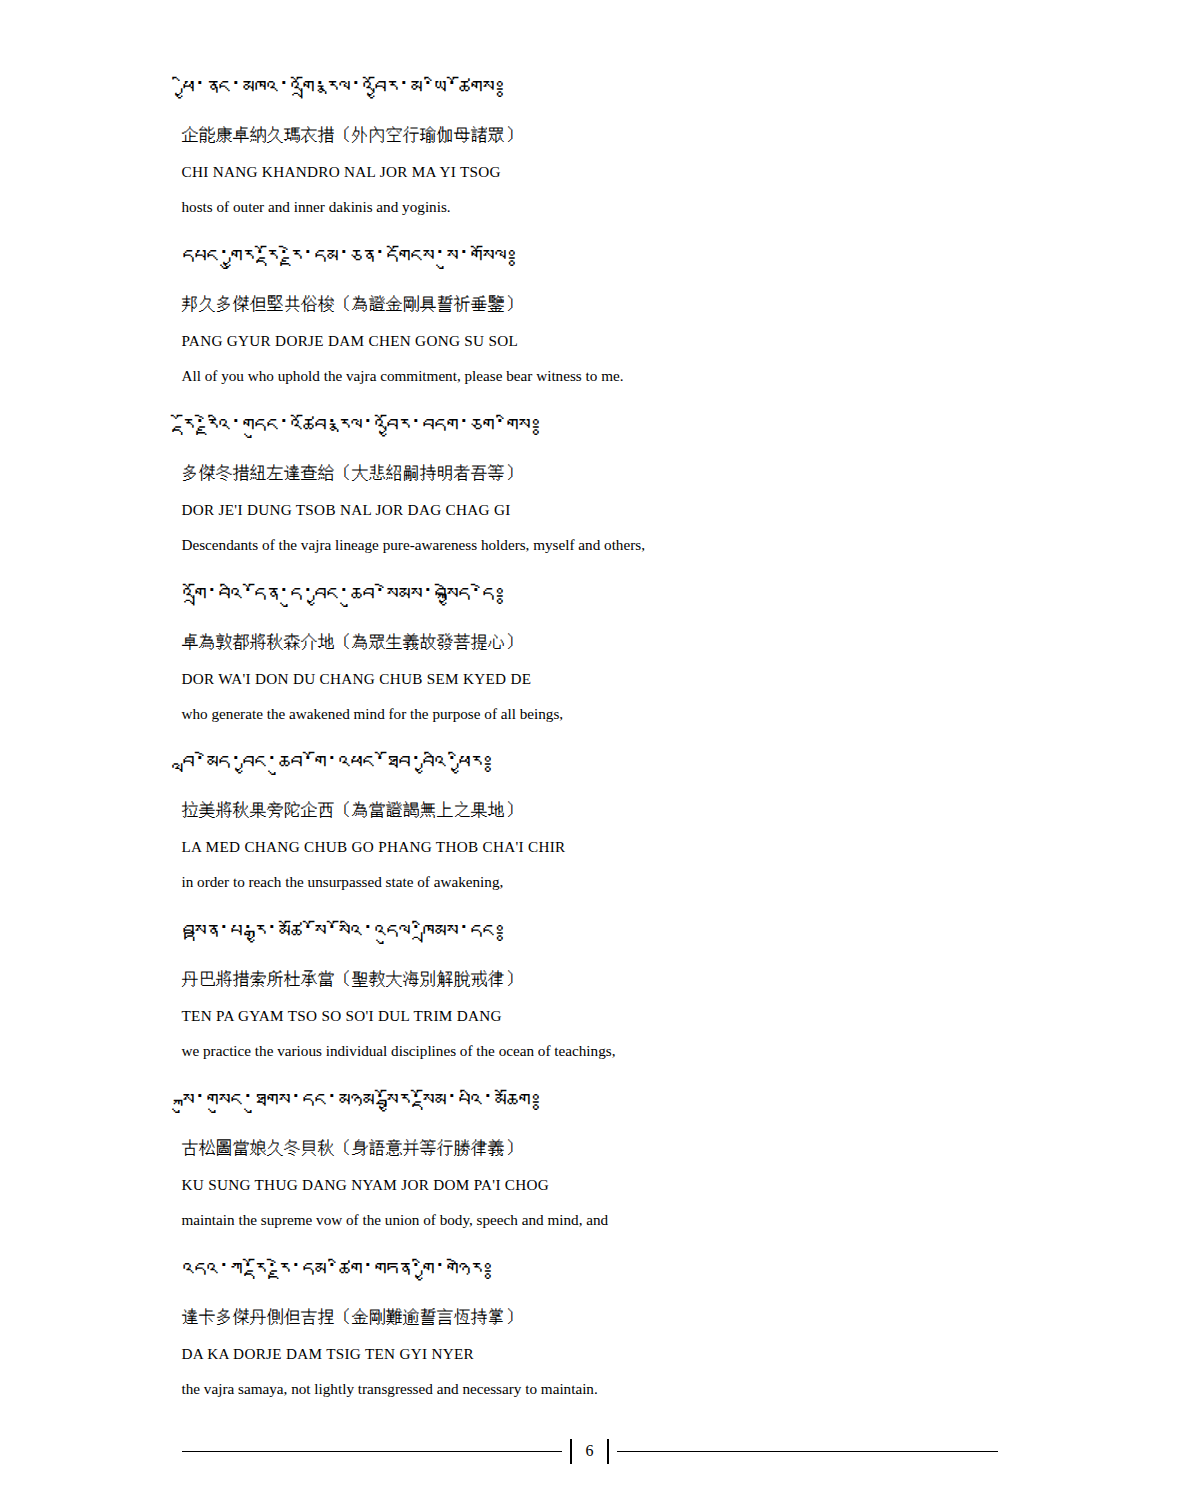ཕྱི་ནང་མཁའ་འགྲོ་རྣལ་འབྱོར་མ་ཡི་ཚོགས༔
企能康卓納久瑪衣措〔外內空行瑜伽母諸眾〕
CHI NANG KHANDRO NAL JOR MA YI TSOG
hosts of outer and inner dakinis and yoginis.
དཔང་གྱུར་རྡོ་རྗེ་དམ་ཅན་དགོངས་སུ་གསོལ༔
邦久多傑但堅共俗梭〔為證金剛具誓祈垂鑒〕
PANG GYUR DORJE DAM CHEN GONG SU SOL
All of you who uphold the vajra commitment, please bear witness to me.
རྡོ་རྗེའི་གདུང་འཚོབ་རྣལ་འབྱོར་བདག་ཅག་གིས༔
多傑冬措紐左達查給〔大悲紹嗣持明者吾等〕
DOR JE'I DUNG TSOB NAL JOR DAG CHAG GI
Descendants of the vajra lineage pure-awareness holders, myself and others,
འགྲོ་བའི་དོན་དུ་བྱང་ཆུབ་སེམས་བསྐྱེད་དེ༔
卓為敦都將秋森介地〔為眾生義故發菩提心〕
DOR WA'I DON DU CHANG CHUB SEM KYED DE
who generate the awakened mind for the purpose of all beings,
བླ་མེད་བྱང་ཆུབ་གོ་འཕང་ཐོབ་བྱའི་ཕྱིར༔
拉美將秋果旁陀企西〔為當證謁無上之果地〕
LA MED CHANG CHUB GO PHANG THOB CHA'I CHIR
in order to reach the unsurpassed state of awakening,
བསྟན་པ་རྒྱ་མཚོ་སོ་སོའི་འདུལ་ཁྲིམས་དང༔
丹巴將措索所杜承當〔聖教大海別解脫戒律〕
TEN PA GYAM TSO SO SO'I DUL TRIM DANG
we practice the various individual disciplines of the ocean of teachings,
སྐུ་གསུང་ཐུགས་དང་མཉམ་སྦྱོར་སྡོམ་པའི་མཆོག༔
古松圖當娘久冬貝秋〔身語意并等行勝律義〕
KU SUNG THUG DANG NYAM JOR DOM PA'I CHOG
maintain the supreme vow of the union of body, speech and mind, and
འདའ་ཀ་རྡོ་རྗེ་དམ་ཚིག་གཏན་གྱི་གཉེར༔
達卡多傑丹側但吉捏〔金剛難逾誓言恆持掌〕
DA KA DORJE DAM TSIG TEN GYI NYER
the vajra samaya, not lightly transgressed and necessary to maintain.
6